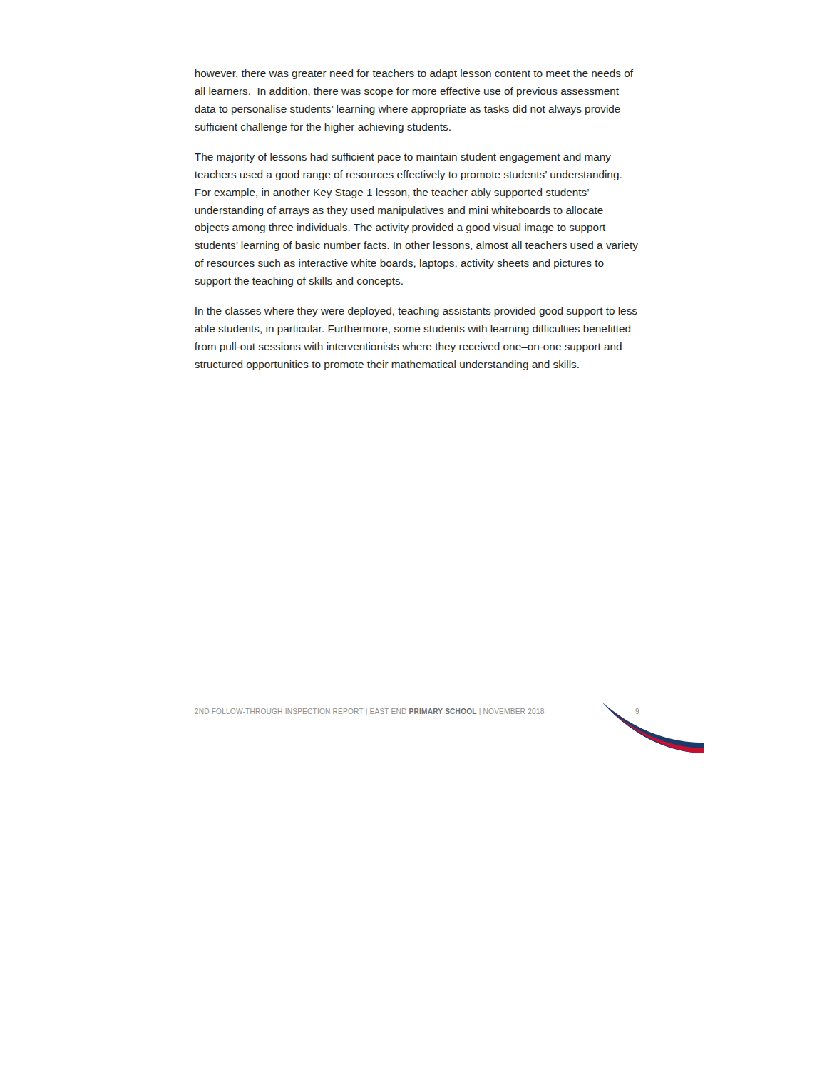however, there was greater need for teachers to adapt lesson content to meet the needs of all learners. In addition, there was scope for more effective use of previous assessment data to personalise students’ learning where appropriate as tasks did not always provide sufficient challenge for the higher achieving students.
The majority of lessons had sufficient pace to maintain student engagement and many teachers used a good range of resources effectively to promote students’ understanding. For example, in another Key Stage 1 lesson, the teacher ably supported students’ understanding of arrays as they used manipulatives and mini whiteboards to allocate objects among three individuals. The activity provided a good visual image to support students’ learning of basic number facts. In other lessons, almost all teachers used a variety of resources such as interactive white boards, laptops, activity sheets and pictures to support the teaching of skills and concepts.
In the classes where they were deployed, teaching assistants provided good support to less able students, in particular. Furthermore, some students with learning difficulties benefitted from pull-out sessions with interventionists where they received one–on-one support and structured opportunities to promote their mathematical understanding and skills.
2nd Follow-Through Inspection Report | East End Primary School | November 2018 9